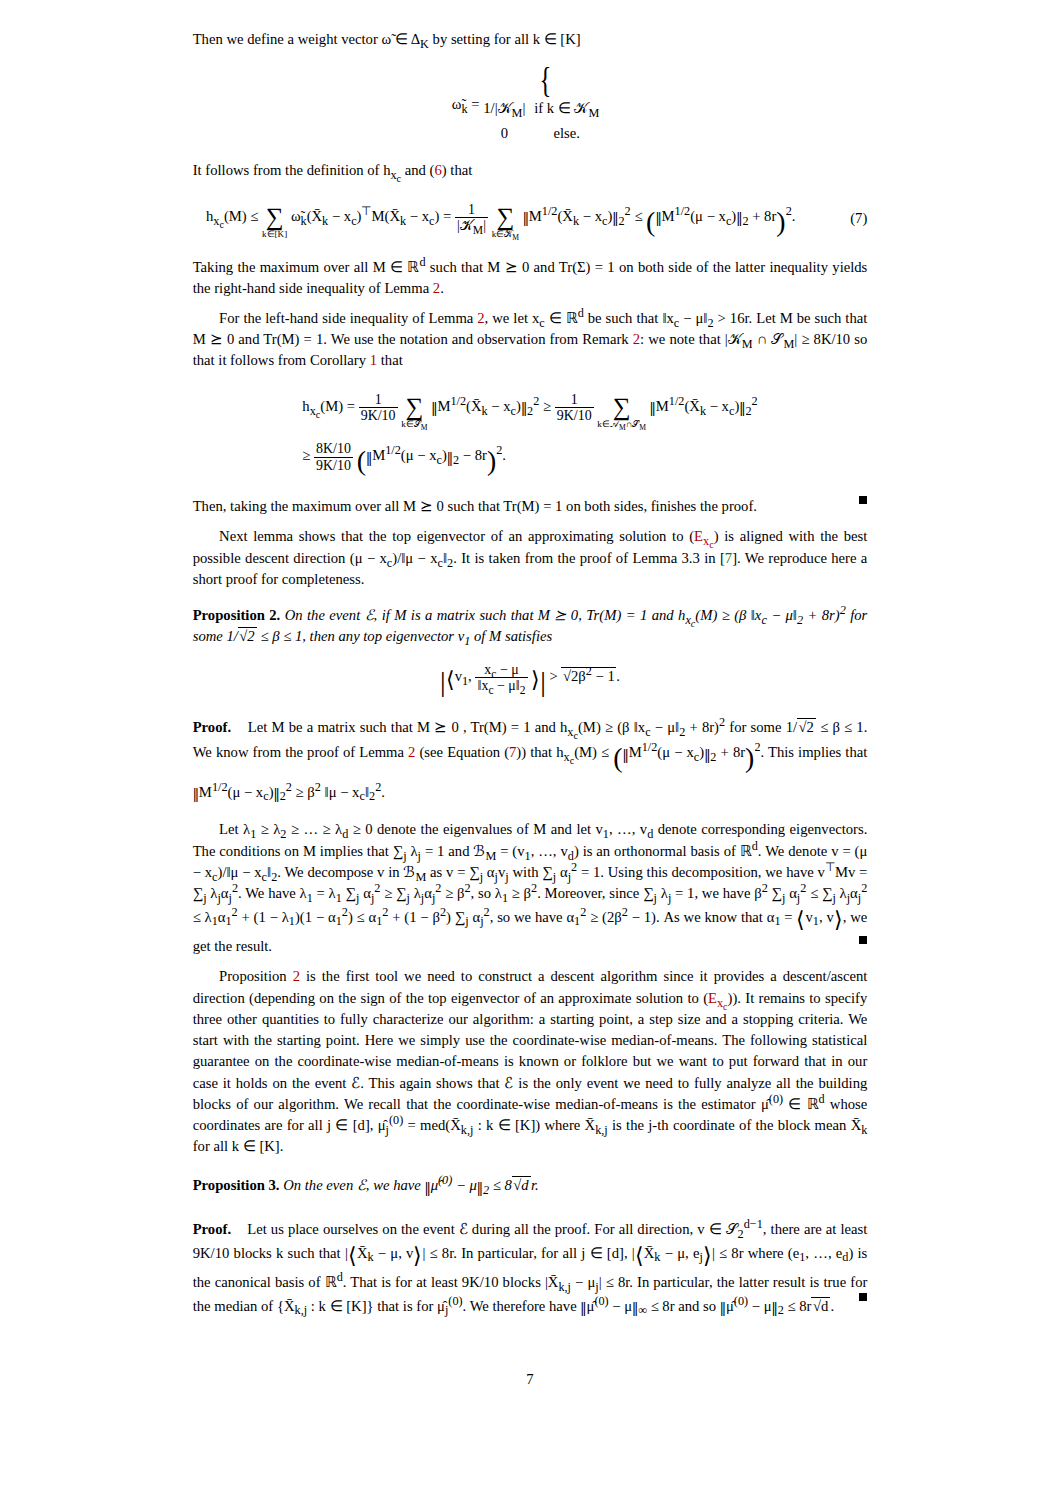Then we define a weight vector ω̃ ∈ ΔK by setting for all k ∈ [K]
ω̃k = {
| 1//𝒦 M / | if k ∈ 𝒦 M |
| 0 | else. |
It follows from the definition of hxc and (6) that
hxc(M) ≤ ∑k∈[K] ω̃k(X̄k − xc)⊤M(X̄k − xc) = 1|𝒦M| ∑k∈𝒦M ‖M1/2(X̄k − xc)‖22 ≤ (‖M1/2(μ − xc)‖2 + 8r)2.
(7)
Taking the maximum over all M ∈ ℝd such that M ⪰ 0 and Tr(Σ) = 1 on both side of the latter inequality yields the right-hand side inequality of Lemma 2.
For the left-hand side inequality of Lemma 2, we let xc ∈ ℝd be such that ‖xc − μ‖2 > 16r. Let M be such that M ⪰ 0 and Tr(M) = 1. We use the notation and observation from Remark 2: we note that |𝒦M ∩ 𝒮M| ≥ 8K/10 so that it follows from Corollary 1 that
hxc(M) = 19K/10 ∑k∈𝒮M ‖M1/2(X̄k − xc)‖22 ≥ 19K/10 ∑k∈𝒜M∩𝒮M ‖M1/2(X̄k − xc)‖22
≥ 8K/109K/10 (‖M1/2(μ − xc)‖2 − 8r)2.
Then, taking the maximum over all M ⪰ 0 such that Tr(M) = 1 on both sides, finishes the proof.
Next lemma shows that the top eigenvector of an approximating solution to (Exc) is aligned with the best possible descent direction (μ − xc)/‖μ − xc‖2. It is taken from the proof of Lemma 3.3 in [7]. We reproduce here a short proof for completeness.
Proposition 2. On the event ℰ, if M is a matrix such that M ⪰ 0, Tr(M) = 1 and hxc(M) ≥ (β ‖xc − μ‖2 + 8r)2 for some 1/√2 ≤ β ≤ 1, then any top eigenvector v1 of M satisfies
|⟨v1, xc − μ‖xc − μ‖2 ⟩| > √2β2 − 1.
Proof. Let M be a matrix such that M ⪰ 0 , Tr(M) = 1 and hxc(M) ≥ (β ‖xc − μ‖2 + 8r)2 for some 1/√2 ≤ β ≤ 1. We know from the proof of Lemma 2 (see Equation (7)) that hxc(M) ≤ (‖M1/2(μ − xc)‖2 + 8r)2. This implies that ‖M1/2(μ − xc)‖22 ≥ β2 ‖μ − xc‖22.
Let λ1 ≥ λ2 ≥ … ≥ λd ≥ 0 denote the eigenvalues of M and let v1, …, vd denote corresponding eigenvectors. The conditions on M implies that ∑j λj = 1 and ℬM = (v1, …, vd) is an orthonormal basis of ℝd. We denote v = (μ − xc)/‖μ − xc‖2. We decompose v in ℬM as v = ∑j αjvj with ∑j αj2 = 1. Using this decomposition, we have v⊤Mv = ∑j λjαj2. We have λ1 = λ1 ∑j αj2 ≥ ∑j λjαj2 ≥ β2, so λ1 ≥ β2. Moreover, since ∑j λj = 1, we have β2 ∑j αj2 ≤ ∑j λjαj2 ≤ λ1α12 + (1 − λ1)(1 − α12) ≤ α12 + (1 − β2) ∑j αj2, so we have α12 ≥ (2β2 − 1). As we know that α1 = ⟨v1, v⟩, we get the result.
Proposition 2 is the first tool we need to construct a descent algorithm since it provides a descent/ascent direction (depending on the sign of the top eigenvector of an approximate solution to (Exc)). It remains to specify three other quantities to fully characterize our algorithm: a starting point, a step size and a stopping criteria. We start with the starting point. Here we simply use the coordinate-wise median-of-means. The following statistical guarantee on the coordinate-wise median-of-means is known or folklore but we want to put forward that in our case it holds on the event ℰ. This again shows that ℰ is the only event we need to fully analyze all the building blocks of our algorithm. We recall that the coordinate-wise median-of-means is the estimator μ̂(0) ∈ ℝd whose coordinates are for all j ∈ [d], μ̂j(0) = med(X̄k,j : k ∈ [K]) where X̄k,j is the j-th coordinate of the block mean X̄k for all k ∈ [K].
Proposition 3. On the even ℰ, we have ‖μ̂(0) − μ‖2 ≤ 8√dr.
Proof. Let us place ourselves on the event ℰ during all the proof. For all direction, v ∈ 𝒮2d−1, there are at least 9K/10 blocks k such that |⟨X̄k − μ, v⟩| ≤ 8r. In particular, for all j ∈ [d], |⟨X̄k − μ, ej⟩| ≤ 8r where (e1, …, ed) is the canonical basis of ℝd. That is for at least 9K/10 blocks |X̄k,j − μj| ≤ 8r. In particular, the latter result is true for the median of {X̄k,j : k ∈ [K]} that is for μ̂j(0). We therefore have ‖μ̂(0) − μ‖∞ ≤ 8r and so ‖μ̂(0) − μ‖2 ≤ 8r√d.
7